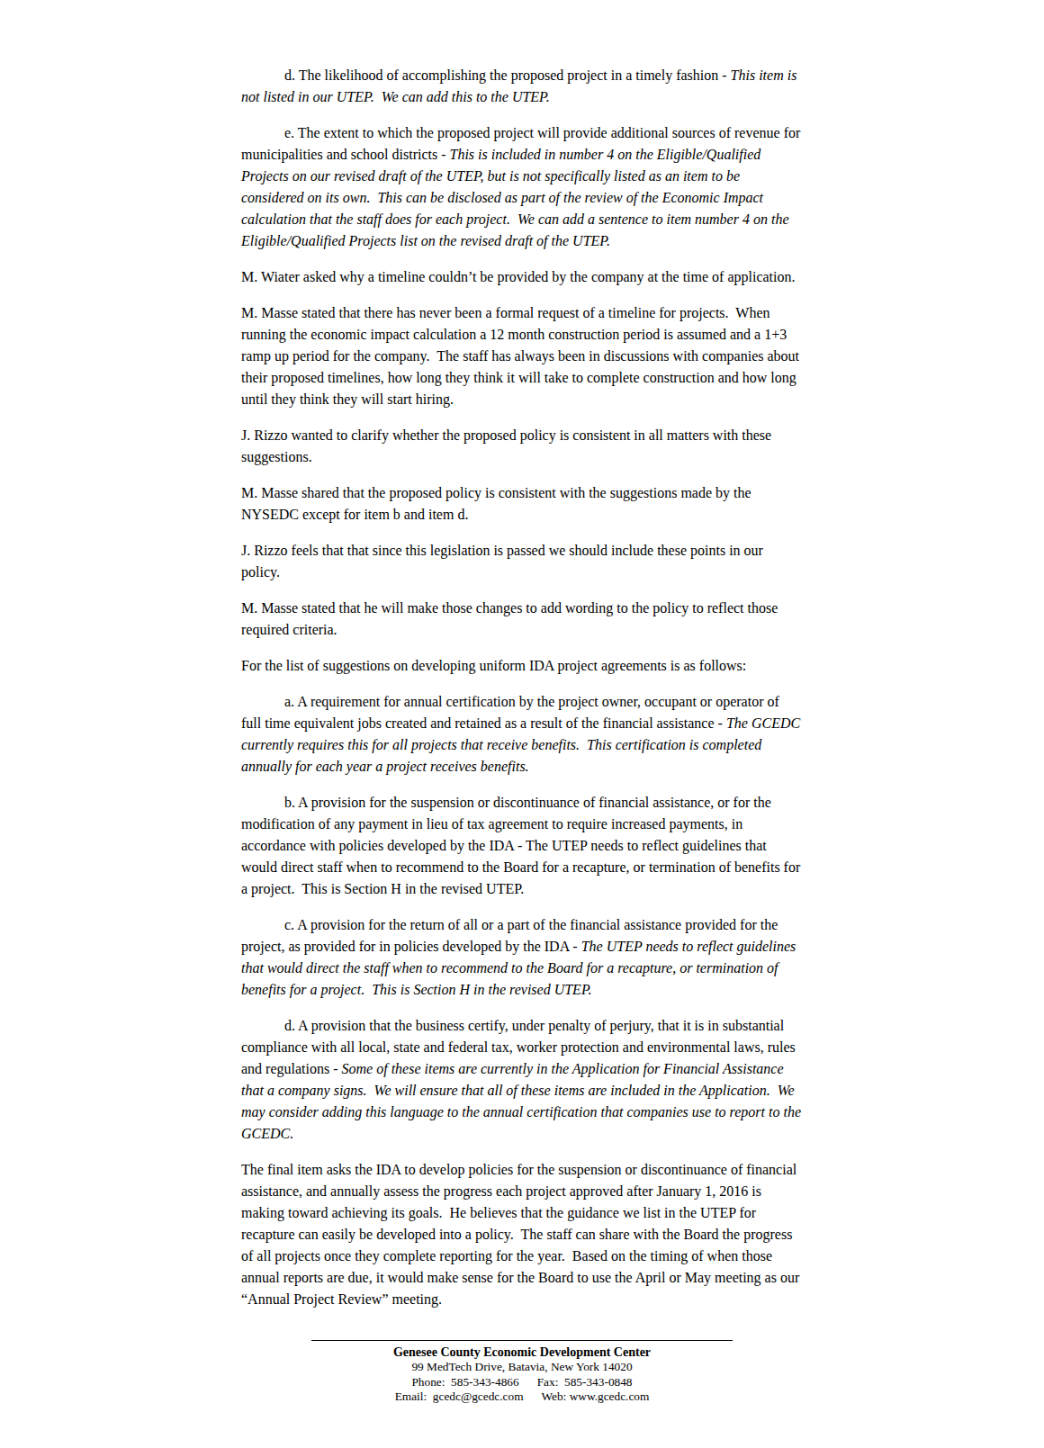d. The likelihood of accomplishing the proposed project in a timely fashion - This item is not listed in our UTEP. We can add this to the UTEP.
e. The extent to which the proposed project will provide additional sources of revenue for municipalities and school districts - This is included in number 4 on the Eligible/Qualified Projects on our revised draft of the UTEP, but is not specifically listed as an item to be considered on its own. This can be disclosed as part of the review of the Economic Impact calculation that the staff does for each project. We can add a sentence to item number 4 on the Eligible/Qualified Projects list on the revised draft of the UTEP.
M. Wiater asked why a timeline couldn’t be provided by the company at the time of application.
M. Masse stated that there has never been a formal request of a timeline for projects. When running the economic impact calculation a 12 month construction period is assumed and a 1+3 ramp up period for the company. The staff has always been in discussions with companies about their proposed timelines, how long they think it will take to complete construction and how long until they think they will start hiring.
J. Rizzo wanted to clarify whether the proposed policy is consistent in all matters with these suggestions.
M. Masse shared that the proposed policy is consistent with the suggestions made by the NYSEDC except for item b and item d.
J. Rizzo feels that that since this legislation is passed we should include these points in our policy.
M. Masse stated that he will make those changes to add wording to the policy to reflect those required criteria.
For the list of suggestions on developing uniform IDA project agreements is as follows:
a. A requirement for annual certification by the project owner, occupant or operator of full time equivalent jobs created and retained as a result of the financial assistance - The GCEDC currently requires this for all projects that receive benefits. This certification is completed annually for each year a project receives benefits.
b. A provision for the suspension or discontinuance of financial assistance, or for the modification of any payment in lieu of tax agreement to require increased payments, in accordance with policies developed by the IDA - The UTEP needs to reflect guidelines that would direct staff when to recommend to the Board for a recapture, or termination of benefits for a project. This is Section H in the revised UTEP.
c. A provision for the return of all or a part of the financial assistance provided for the project, as provided for in policies developed by the IDA - The UTEP needs to reflect guidelines that would direct the staff when to recommend to the Board for a recapture, or termination of benefits for a project. This is Section H in the revised UTEP.
d. A provision that the business certify, under penalty of perjury, that it is in substantial compliance with all local, state and federal tax, worker protection and environmental laws, rules and regulations - Some of these items are currently in the Application for Financial Assistance that a company signs. We will ensure that all of these items are included in the Application. We may consider adding this language to the annual certification that companies use to report to the GCEDC.
The final item asks the IDA to develop policies for the suspension or discontinuance of financial assistance, and annually assess the progress each project approved after January 1, 2016 is making toward achieving its goals. He believes that the guidance we list in the UTEP for recapture can easily be developed into a policy. The staff can share with the Board the progress of all projects once they complete reporting for the year. Based on the timing of when those annual reports are due, it would make sense for the Board to use the April or May meeting as our “Annual Project Review” meeting.
Genesee County Economic Development Center 99 MedTech Drive, Batavia, New York 14020 Phone: 585-343-4866 Fax: 585-343-0848 Email: gcedc@gcedc.com Web: www.gcedc.com